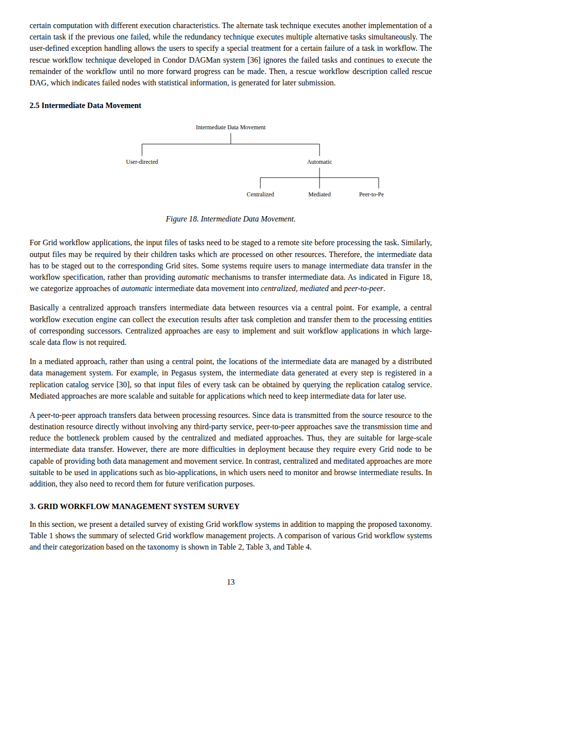certain computation with different execution characteristics. The alternate task technique executes another implementation of a certain task if the previous one failed, while the redundancy technique executes multiple alternative tasks simultaneously. The user-defined exception handling allows the users to specify a special treatment for a certain failure of a task in workflow. The rescue workflow technique developed in Condor DAGMan system [36] ignores the failed tasks and continues to execute the remainder of the workflow until no more forward progress can be made. Then, a rescue workflow description called rescue DAG, which indicates failed nodes with statistical information, is generated for later submission.
2.5 Intermediate Data Movement
Intermediate Data Movement User-directed Automatic Centralized Mediated Peer-to-Peer
Figure 18. Intermediate Data Movement.
For Grid workflow applications, the input files of tasks need to be staged to a remote site before processing the task. Similarly, output files may be required by their children tasks which are processed on other resources. Therefore, the intermediate data has to be staged out to the corresponding Grid sites. Some systems require users to manage intermediate data transfer in the workflow specification, rather than providing automatic mechanisms to transfer intermediate data. As indicated in Figure 18, we categorize approaches of automatic intermediate data movement into centralized, mediated and peer-to-peer.
Basically a centralized approach transfers intermediate data between resources via a central point. For example, a central workflow execution engine can collect the execution results after task completion and transfer them to the processing entities of corresponding successors. Centralized approaches are easy to implement and suit workflow applications in which large-scale data flow is not required.
In a mediated approach, rather than using a central point, the locations of the intermediate data are managed by a distributed data management system. For example, in Pegasus system, the intermediate data generated at every step is registered in a replication catalog service [30], so that input files of every task can be obtained by querying the replication catalog service. Mediated approaches are more scalable and suitable for applications which need to keep intermediate data for later use.
A peer-to-peer approach transfers data between processing resources. Since data is transmitted from the source resource to the destination resource directly without involving any third-party service, peer-to-peer approaches save the transmission time and reduce the bottleneck problem caused by the centralized and mediated approaches. Thus, they are suitable for large-scale intermediate data transfer. However, there are more difficulties in deployment because they require every Grid node to be capable of providing both data management and movement service. In contrast, centralized and meditated approaches are more suitable to be used in applications such as bio-applications, in which users need to monitor and browse intermediate results. In addition, they also need to record them for future verification purposes.
3. GRID WORKFLOW MANAGEMENT SYSTEM SURVEY
In this section, we present a detailed survey of existing Grid workflow systems in addition to mapping the proposed taxonomy. Table 1 shows the summary of selected Grid workflow management projects. A comparison of various Grid workflow systems and their categorization based on the taxonomy is shown in Table 2, Table 3, and Table 4.
13